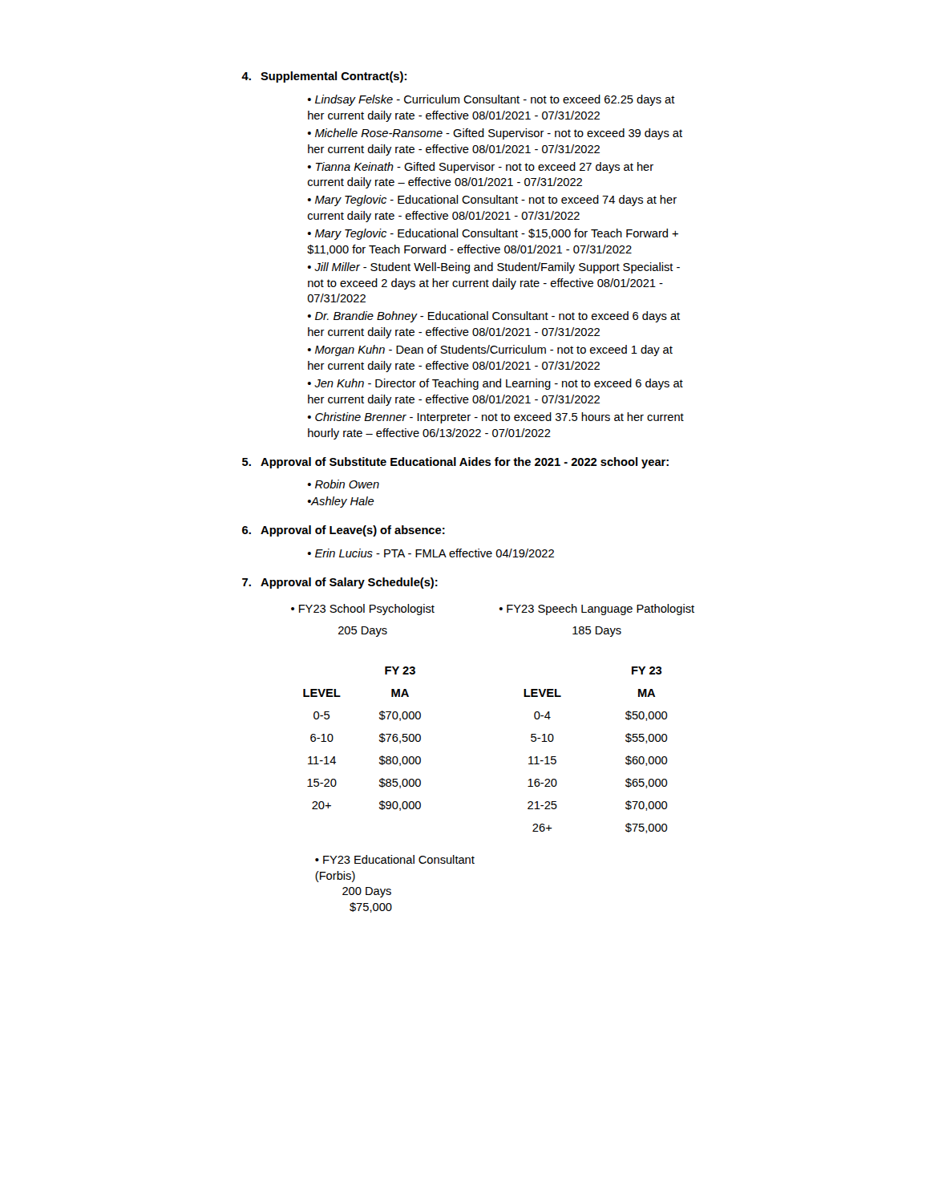4. Supplemental Contract(s):
• Lindsay Felske - Curriculum Consultant - not to exceed 62.25 days at her current daily rate - effective 08/01/2021 - 07/31/2022
• Michelle Rose-Ransome - Gifted Supervisor - not to exceed 39 days at her current daily rate - effective 08/01/2021 - 07/31/2022
• Tianna Keinath - Gifted Supervisor - not to exceed 27 days at her current daily rate – effective 08/01/2021 - 07/31/2022
• Mary Teglovic - Educational Consultant - not to exceed 74 days at her current daily rate - effective 08/01/2021 - 07/31/2022
• Mary Teglovic - Educational Consultant - $15,000 for Teach Forward + $11,000 for Teach Forward - effective 08/01/2021 - 07/31/2022
• Jill Miller - Student Well-Being and Student/Family Support Specialist - not to exceed 2 days at her current daily rate - effective 08/01/2021 - 07/31/2022
• Dr. Brandie Bohney - Educational Consultant - not to exceed 6 days at her current daily rate - effective 08/01/2021 - 07/31/2022
• Morgan Kuhn - Dean of Students/Curriculum - not to exceed 1 day at her current daily rate - effective 08/01/2021 - 07/31/2022
• Jen Kuhn - Director of Teaching and Learning - not to exceed 6 days at her current daily rate - effective 08/01/2021 - 07/31/2022
• Christine Brenner - Interpreter - not to exceed 37.5 hours at her current hourly rate – effective 06/13/2022 - 07/01/2022
5. Approval of Substitute Educational Aides for the 2021 - 2022 school year:
• Robin Owen
•Ashley Hale
6. Approval of Leave(s) of absence:
• Erin Lucius - PTA - FMLA effective 04/19/2022
7. Approval of Salary Schedule(s):
| • FY23 School Psychologist | | • FY23 Speech Language Pathologist |
| 205 Days | | 185 Days |
| | FY 23 | | | FY 23 |
| LEVEL | MA | | LEVEL | MA |
| 0-5 | $70,000 | | 0-4 | $50,000 |
| 6-10 | $76,500 | | 5-10 | $55,000 |
| 11-14 | $80,000 | | 11-15 | $60,000 |
| 15-20 | $85,000 | | 16-20 | $65,000 |
| 20+ | $90,000 | | 21-25 | $70,000 |
| | | | 26+ | $75,000 |
• FY23 Educational Consultant
(Forbis)
200 Days
$75,000